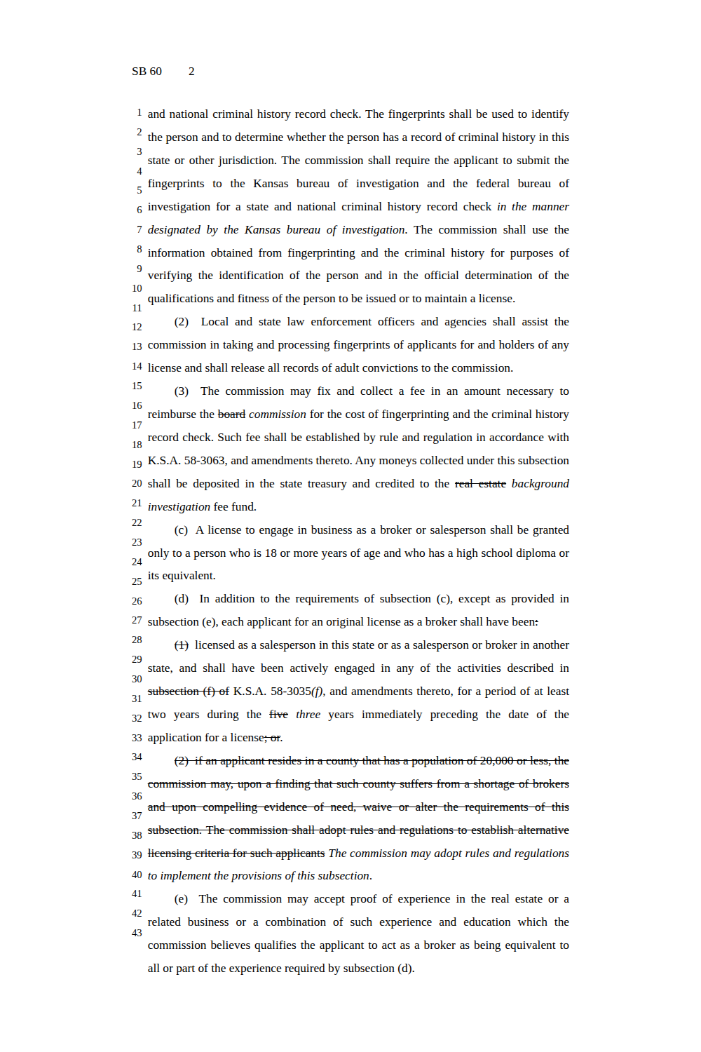SB 60 2
1
2
3
4
5
6
7
8
9
10
11
12
13
14
15
16
17
18
19
20
21
22
23
24
25
26
27
28
29
30
31
32
33
34
35
36
37
38
39
40
41
42
43
and national criminal history record check. The fingerprints shall be used to identify the person and to determine whether the person has a record of criminal history in this state or other jurisdiction. The commission shall require the applicant to submit the fingerprints to the Kansas bureau of investigation and the federal bureau of investigation for a state and national criminal history record check in the manner designated by the Kansas bureau of investigation. The commission shall use the information obtained from fingerprinting and the criminal history for purposes of verifying the identification of the person and in the official determination of the qualifications and fitness of the person to be issued or to maintain a license.
(2) Local and state law enforcement officers and agencies shall assist the commission in taking and processing fingerprints of applicants for and holders of any license and shall release all records of adult convictions to the commission.
(3) The commission may fix and collect a fee in an amount necessary to reimburse the board commission for the cost of fingerprinting and the criminal history record check. Such fee shall be established by rule and regulation in accordance with K.S.A. 58-3063, and amendments thereto. Any moneys collected under this subsection shall be deposited in the state treasury and credited to the real estate background investigation fee fund.
(c) A license to engage in business as a broker or salesperson shall be granted only to a person who is 18 or more years of age and who has a high school diploma or its equivalent.
(d) In addition to the requirements of subsection (c), except as provided in subsection (e), each applicant for an original license as a broker shall have been:
(1) licensed as a salesperson in this state or as a salesperson or broker in another state, and shall have been actively engaged in any of the activities described in subsection (f) of K.S.A. 58-3035(f), and amendments thereto, for a period of at least two years during the five three years immediately preceding the date of the application for a license; or.
(2) if an applicant resides in a county that has a population of 20,000 or less, the commission may, upon a finding that such county suffers from a shortage of brokers and upon compelling evidence of need, waive or alter the requirements of this subsection. The commission shall adopt rules and regulations to establish alternative licensing criteria for such applicants The commission may adopt rules and regulations to implement the provisions of this subsection.
(e) The commission may accept proof of experience in the real estate or a related business or a combination of such experience and education which the commission believes qualifies the applicant to act as a broker as being equivalent to all or part of the experience required by subsection (d).